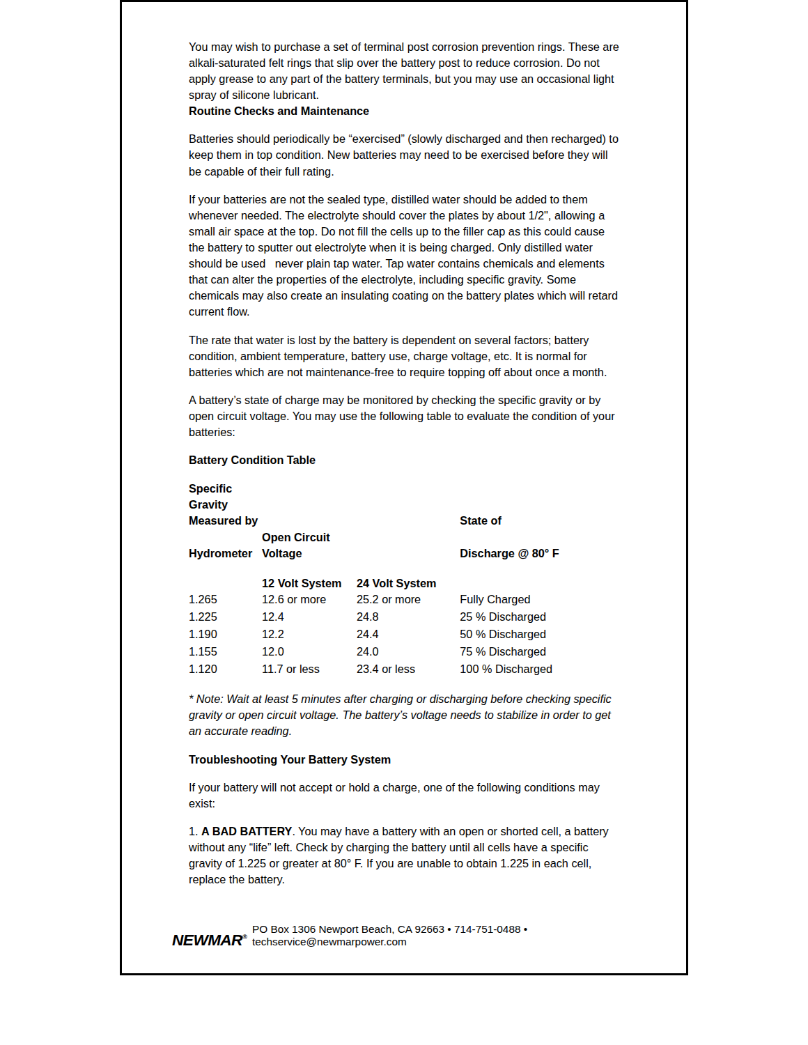You may wish to purchase a set of terminal post corrosion prevention rings. These are alkali-saturated felt rings that slip over the battery post to reduce corrosion. Do not apply grease to any part of the battery terminals, but you may use an occasional light spray of silicone lubricant.
Routine Checks and Maintenance
Batteries should periodically be “exercised” (slowly discharged and then recharged) to keep them in top condition. New batteries may need to be exercised before they will be capable of their full rating.
If your batteries are not the sealed type, distilled water should be added to them whenever needed. The electrolyte should cover the plates by about 1/2", allowing a small air space at the top. Do not fill the cells up to the filler cap as this could cause the battery to sputter out electrolyte when it is being charged. Only distilled water should be used never plain tap water. Tap water contains chemicals and elements that can alter the properties of the electrolyte, including specific gravity. Some chemicals may also create an insulating coating on the battery plates which will retard current flow.
The rate that water is lost by the battery is dependent on several factors; battery condition, ambient temperature, battery use, charge voltage, etc. It is normal for batteries which are not maintenance-free to require topping off about once a month.
A battery’s state of charge may be monitored by checking the specific gravity or by open circuit voltage. You may use the following table to evaluate the condition of your batteries:
Battery Condition Table
| Specific Gravity | | | |
| Measured by | | | State of |
| Hydrometer | Open Circuit Voltage | | Discharge @ 80° F |
| | 12 Volt System | 24 Volt System | |
| 1.265 | 12.6 or more | 25.2 or more | Fully Charged |
| 1.225 | 12.4 | 24.8 | 25 % Discharged |
| 1.190 | 12.2 | 24.4 | 50 % Discharged |
| 1.155 | 12.0 | 24.0 | 75 % Discharged |
| 1.120 | 11.7 or less | 23.4 or less | 100 % Discharged |
* Note: Wait at least 5 minutes after charging or discharging before checking specific gravity or open circuit voltage. The battery’s voltage needs to stabilize in order to get an accurate reading.
Troubleshooting Your Battery System
If your battery will not accept or hold a charge, one of the following conditions may exist:
1. A BAD BATTERY. You may have a battery with an open or shorted cell, a battery without any “life” left. Check by charging the battery until all cells have a specific gravity of 1.225 or greater at 80° F. If you are unable to obtain 1.225 in each cell, replace the battery.
NEWMAR® PO Box 1306 Newport Beach, CA 92663 • 714-751-0488 • techservice@newmarpower.com